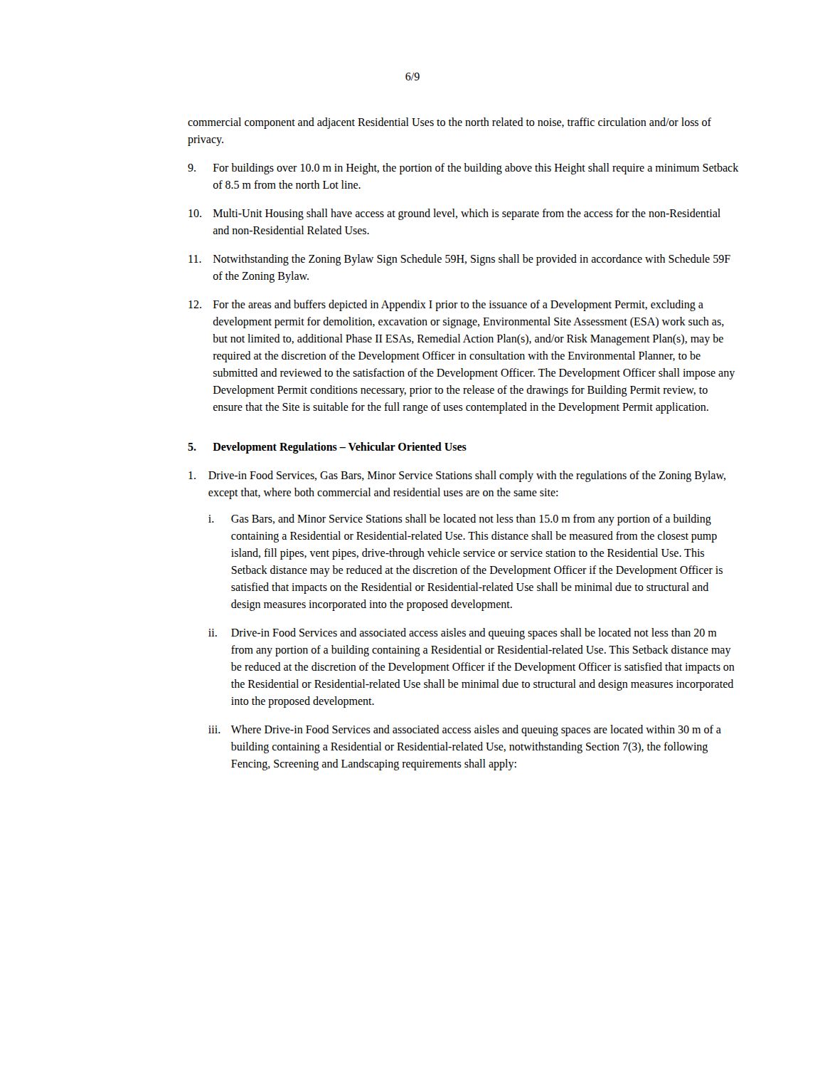6/9
commercial component and adjacent Residential Uses to the north related to noise, traffic circulation and/or loss of privacy.
9. For buildings over 10.0 m in Height, the portion of the building above this Height shall require a minimum Setback of 8.5 m from the north Lot line.
10. Multi-Unit Housing shall have access at ground level, which is separate from the access for the non-Residential and non-Residential Related Uses.
11. Notwithstanding the Zoning Bylaw Sign Schedule 59H, Signs shall be provided in accordance with Schedule 59F of the Zoning Bylaw.
12. For the areas and buffers depicted in Appendix I prior to the issuance of a Development Permit, excluding a development permit for demolition, excavation or signage, Environmental Site Assessment (ESA) work such as, but not limited to, additional Phase II ESAs, Remedial Action Plan(s), and/or Risk Management Plan(s), may be required at the discretion of the Development Officer in consultation with the Environmental Planner, to be submitted and reviewed to the satisfaction of the Development Officer. The Development Officer shall impose any Development Permit conditions necessary, prior to the release of the drawings for Building Permit review, to ensure that the Site is suitable for the full range of uses contemplated in the Development Permit application.
5. Development Regulations – Vehicular Oriented Uses
1. Drive-in Food Services, Gas Bars, Minor Service Stations shall comply with the regulations of the Zoning Bylaw, except that, where both commercial and residential uses are on the same site:
i. Gas Bars, and Minor Service Stations shall be located not less than 15.0 m from any portion of a building containing a Residential or Residential-related Use. This distance shall be measured from the closest pump island, fill pipes, vent pipes, drive-through vehicle service or service station to the Residential Use. This Setback distance may be reduced at the discretion of the Development Officer if the Development Officer is satisfied that impacts on the Residential or Residential-related Use shall be minimal due to structural and design measures incorporated into the proposed development.
ii. Drive-in Food Services and associated access aisles and queuing spaces shall be located not less than 20 m from any portion of a building containing a Residential or Residential-related Use. This Setback distance may be reduced at the discretion of the Development Officer if the Development Officer is satisfied that impacts on the Residential or Residential-related Use shall be minimal due to structural and design measures incorporated into the proposed development.
iii. Where Drive-in Food Services and associated access aisles and queuing spaces are located within 30 m of a building containing a Residential or Residential-related Use, notwithstanding Section 7(3), the following Fencing, Screening and Landscaping requirements shall apply: